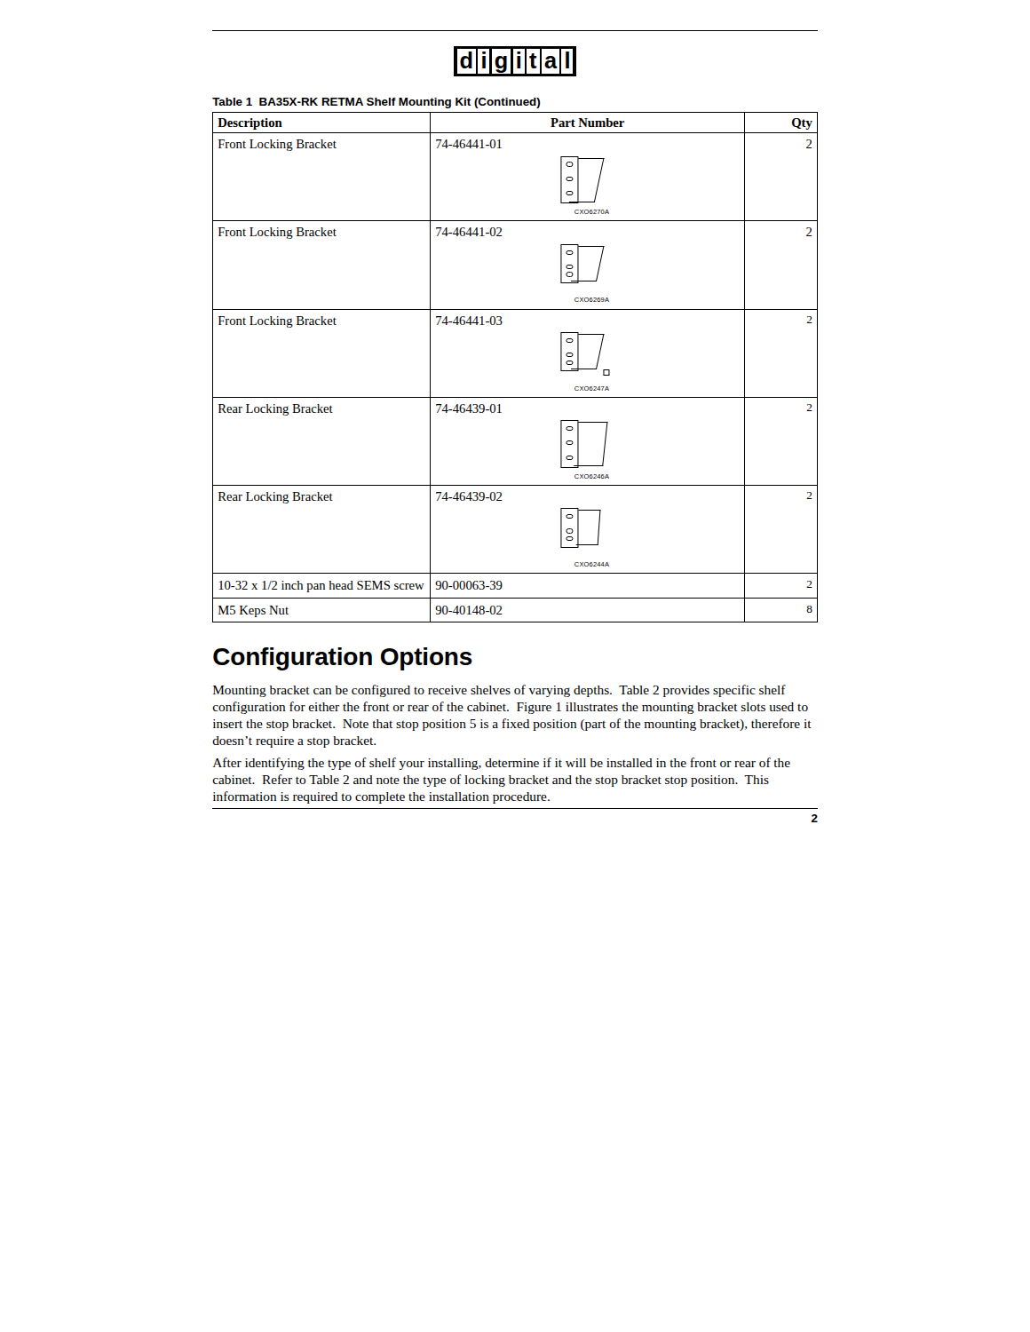digital
Table 1 BA35X-RK RETMA Shelf Mounting Kit (Continued)
| Description | Part Number | Qty |
| --- | --- | --- |
| Front Locking Bracket | 74-46441-01 CXO6270A | 2 |
| Front Locking Bracket | 74-46441-02 CXO6269A | 2 |
| Front Locking Bracket | 74-46441-03 CXO6247A | 2 |
| Rear Locking Bracket | 74-46439-01 CXO6246A | 2 |
| Rear Locking Bracket | 74-46439-02 CXO6244A | 2 |
| 10-32 x 1/2 inch pan head SEMS screw | 90-00063-39 | 2 |
| M5 Keps Nut | 90-40148-02 | 8 |
Configuration Options
Mounting bracket can be configured to receive shelves of varying depths. Table 2 provides specific shelf configuration for either the front or rear of the cabinet. Figure 1 illustrates the mounting bracket slots used to insert the stop bracket. Note that stop position 5 is a fixed position (part of the mounting bracket), therefore it doesn’t require a stop bracket.
After identifying the type of shelf your installing, determine if it will be installed in the front or rear of the cabinet. Refer to Table 2 and note the type of locking bracket and the stop bracket stop position. This information is required to complete the installation procedure.
2